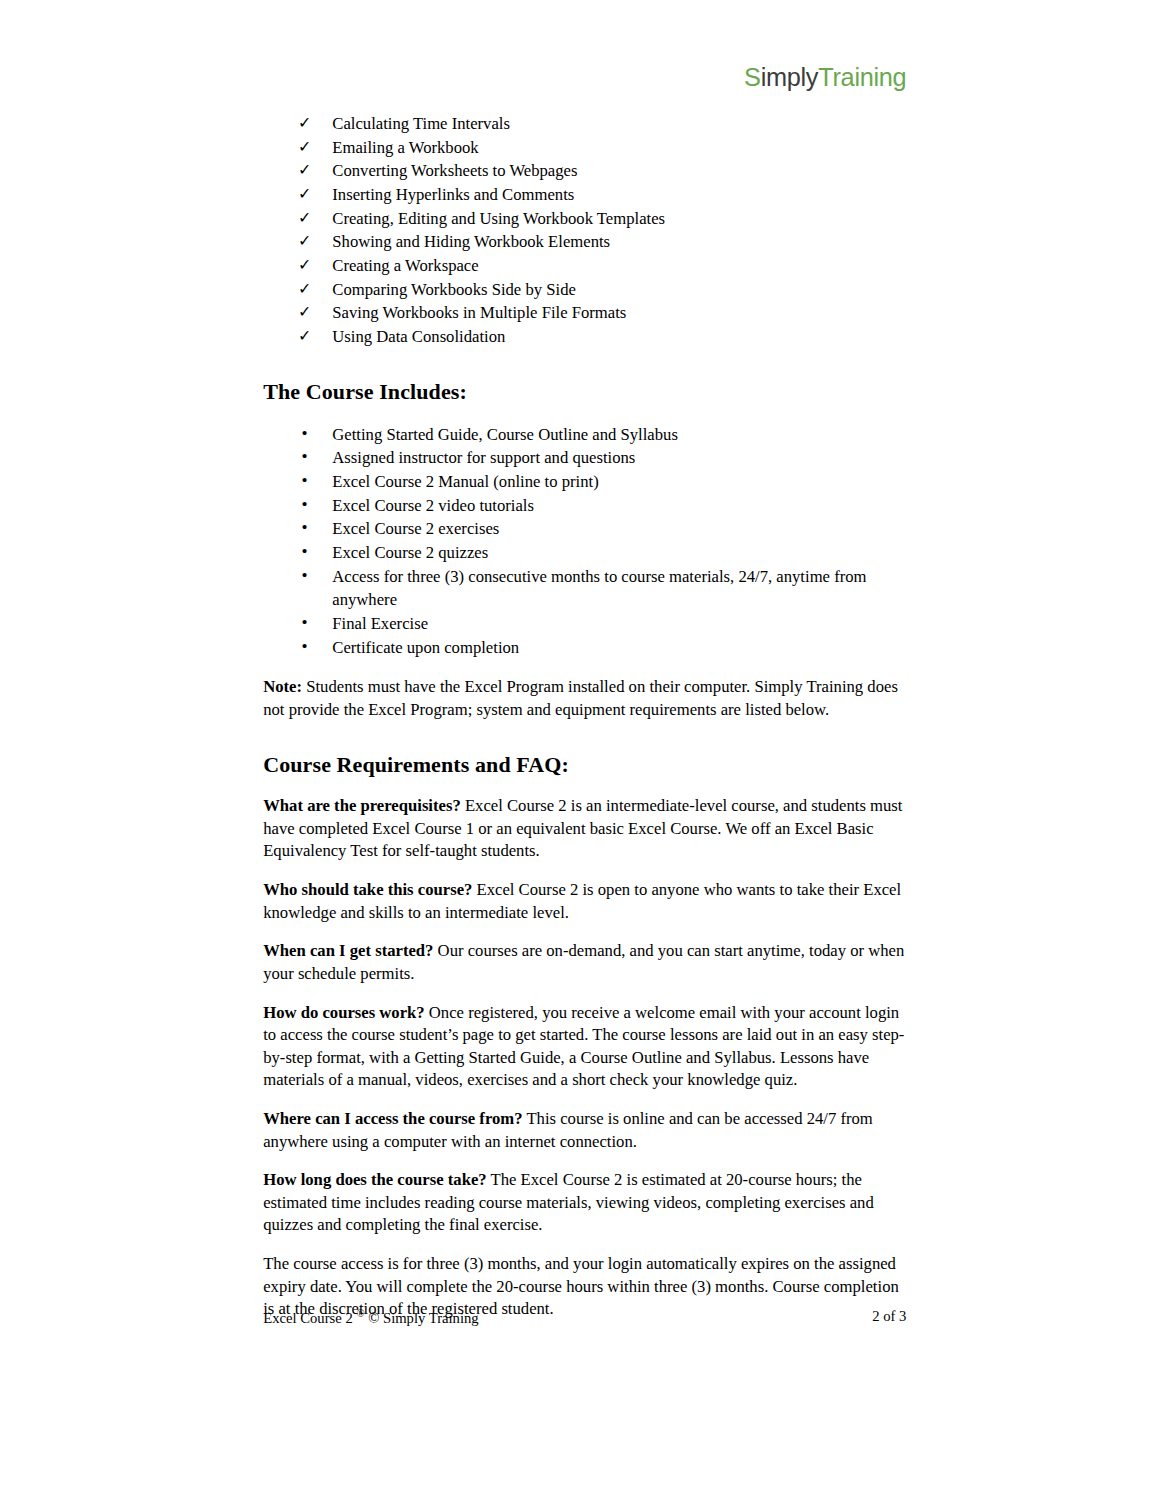Simply Training
Calculating Time Intervals
Emailing a Workbook
Converting Worksheets to Webpages
Inserting Hyperlinks and Comments
Creating, Editing and Using Workbook Templates
Showing and Hiding Workbook Elements
Creating a Workspace
Comparing Workbooks Side by Side
Saving Workbooks in Multiple File Formats
Using Data Consolidation
The Course Includes:
Getting Started Guide, Course Outline and Syllabus
Assigned instructor for support and questions
Excel Course 2 Manual (online to print)
Excel Course 2 video tutorials
Excel Course 2 exercises
Excel Course 2 quizzes
Access for three (3) consecutive months to course materials, 24/7, anytime from anywhere
Final Exercise
Certificate upon completion
Note: Students must have the Excel Program installed on their computer. Simply Training does not provide the Excel Program; system and equipment requirements are listed below.
Course Requirements and FAQ:
What are the prerequisites? Excel Course 2 is an intermediate-level course, and students must have completed Excel Course 1 or an equivalent basic Excel Course. We off an Excel Basic Equivalency Test for self-taught students.
Who should take this course? Excel Course 2 is open to anyone who wants to take their Excel knowledge and skills to an intermediate level.
When can I get started? Our courses are on-demand, and you can start anytime, today or when your schedule permits.
How do courses work? Once registered, you receive a welcome email with your account login to access the course student’s page to get started. The course lessons are laid out in an easy step-by-step format, with a Getting Started Guide, a Course Outline and Syllabus. Lessons have materials of a manual, videos, exercises and a short check your knowledge quiz.
Where can I access the course from? This course is online and can be accessed 24/7 from anywhere using a computer with an internet connection.
How long does the course take? The Excel Course 2 is estimated at 20-course hours; the estimated time includes reading course materials, viewing videos, completing exercises and quizzes and completing the final exercise.
The course access is for three (3) months, and your login automatically expires on the assigned expiry date. You will complete the 20-course hours within three (3) months. Course completion is at the discretion of the registered student.
Excel Course 2 ® © Simply Training
2 of 3